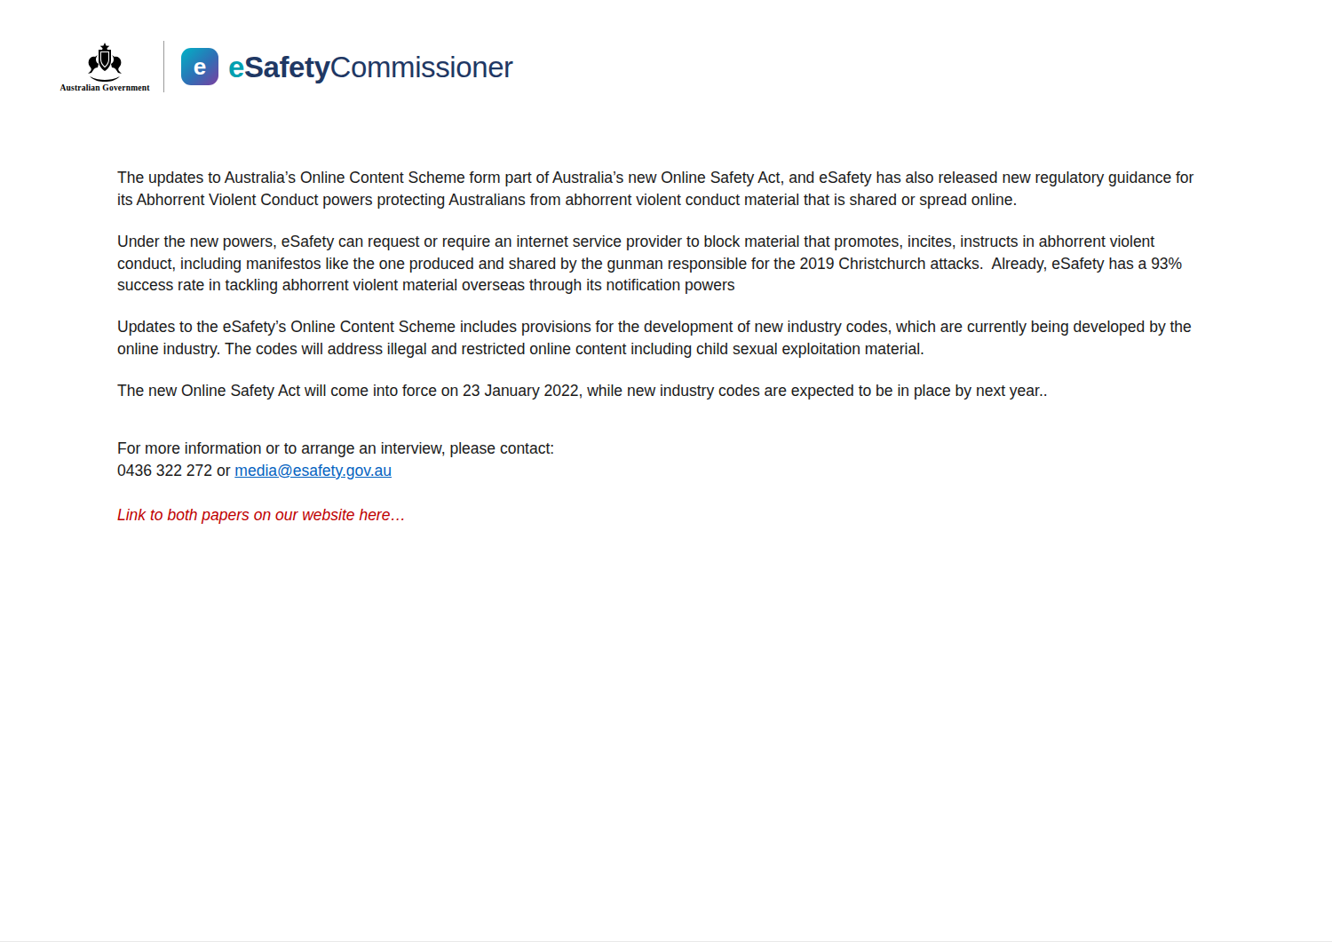Australian Government
e
eSafety Commissioner
The updates to Australia’s Online Content Scheme form part of Australia’s new Online Safety Act, and eSafety has also released new regulatory guidance for its Abhorrent Violent Conduct powers protecting Australians from abhorrent violent conduct material that is shared or spread online.
Under the new powers, eSafety can request or require an internet service provider to block material that promotes, incites, instructs in abhorrent violent conduct, including manifestos like the one produced and shared by the gunman responsible for the 2019 Christchurch attacks. Already, eSafety has a 93% success rate in tackling abhorrent violent material overseas through its notification powers
Updates to the eSafety’s Online Content Scheme includes provisions for the development of new industry codes, which are currently being developed by the online industry. The codes will address illegal and restricted online content including child sexual exploitation material.
The new Online Safety Act will come into force on 23 January 2022, while new industry codes are expected to be in place by next year..
For more information or to arrange an interview, please contact:
0436 322 272 or media@esafety.gov.au
Link to both papers on our website here…